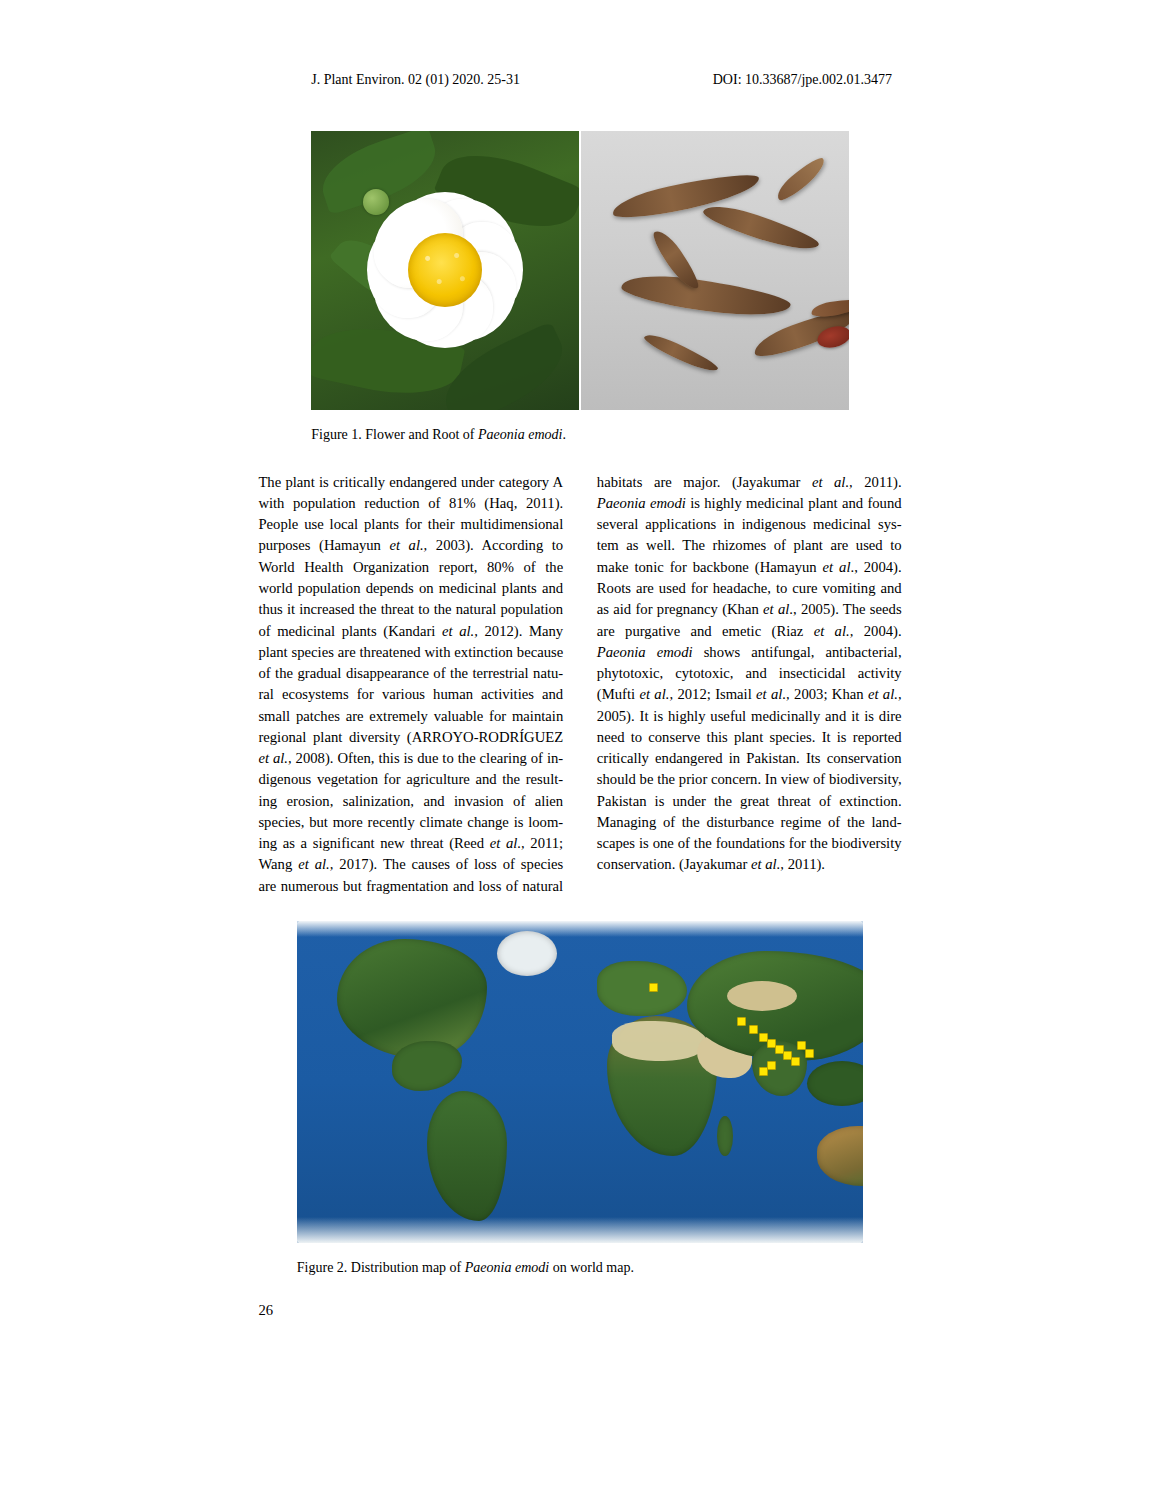J. Plant Environ. 02 (01) 2020. 25-31
DOI: 10.33687/jpe.002.01.3477
Figure 1. Flower and Root of Paeonia emodi.
The plant is critically endangered under category A with population reduction of 81% (Haq, 2011). People use local plants for their multidimensional purposes (Hamayun et al., 2003). According to World Health Organization report, 80% of the world population depends on medicinal plants and thus it increased the threat to the natural population of medicinal plants (Kandari et al., 2012). Many plant species are threatened with extinction because of the gradual disappearance of the terrestrial natural ecosystems for various human activities and small patches are extremely valuable for maintain regional plant diversity (ARROYO-RODRÍGUEZ et al., 2008). Often, this is due to the clearing of indigenous vegetation for agriculture and the resulting erosion, salinization, and invasion of alien species, but more recently climate change is looming as a significant new threat (Reed et al., 2011; Wang et al., 2017). The causes of loss of species are numerous but fragmentation and loss of natural habitats are major. (Jayakumar et al., 2011). Paeonia emodi is highly medicinal plant and found several applications in indigenous medicinal system as well. The rhizomes of plant are used to make tonic for backbone (Hamayun et al., 2004). Roots are used for headache, to cure vomiting and as aid for pregnancy (Khan et al., 2005). The seeds are purgative and emetic (Riaz et al., 2004). Paeonia emodi shows antifungal, antibacterial, phytotoxic, cytotoxic, and insecticidal activity (Mufti et al., 2012; Ismail et al., 2003; Khan et al., 2005). It is highly useful medicinally and it is dire need to conserve this plant species. It is reported critically endangered in Pakistan. Its conservation should be the prior concern. In view of biodiversity, Pakistan is under the great threat of extinction. Managing of the disturbance regime of the landscapes is one of the foundations for the biodiversity conservation. (Jayakumar et al., 2011).
Figure 2. Distribution map of Paeonia emodi on world map.
26